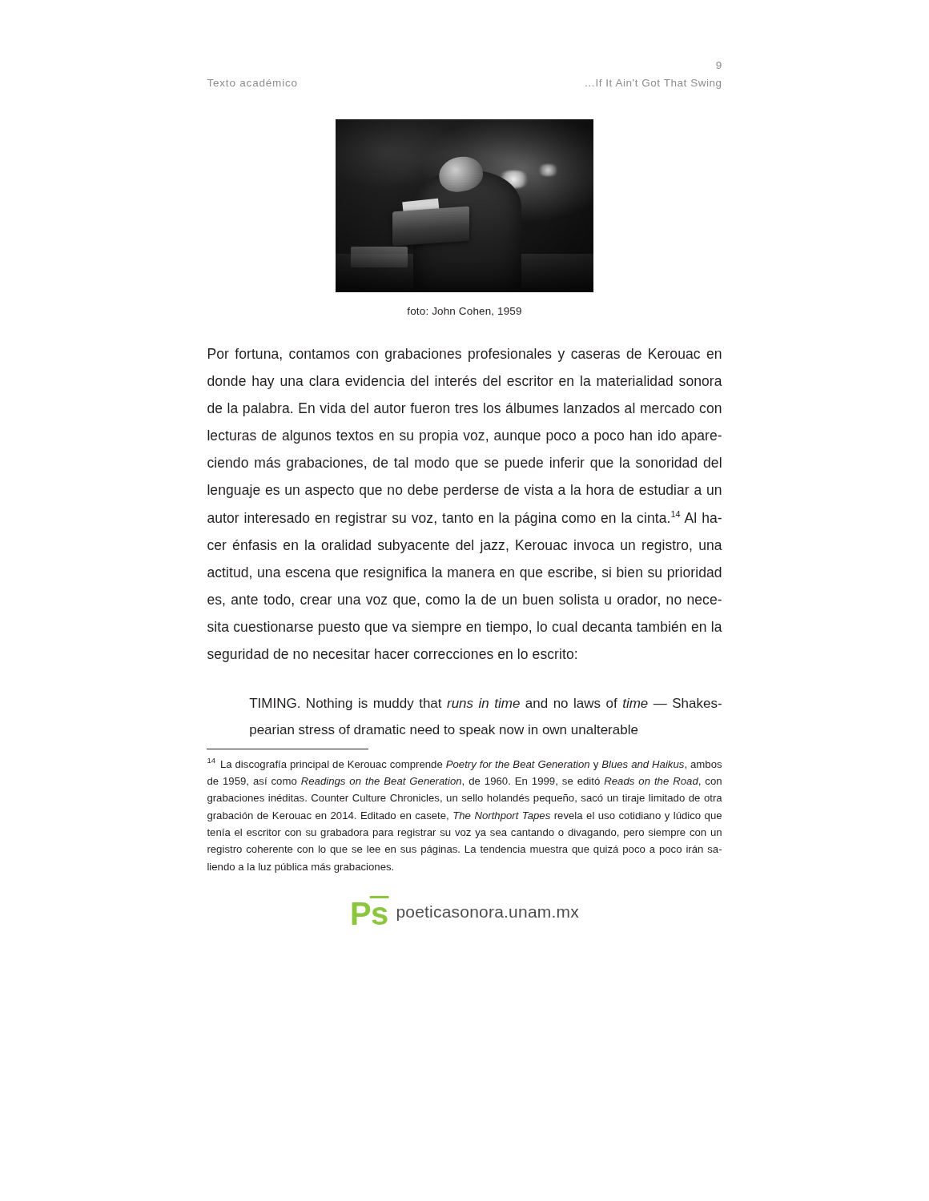9
Texto académico …If It Ain't Got That Swing
foto: John Cohen, 1959
Por fortuna, contamos con grabaciones profesionales y caseras de Kerouac en donde hay una clara evidencia del interés del escritor en la materialidad sonora de la palabra. En vida del autor fueron tres los álbumes lanzados al mercado con lecturas de algunos textos en su propia voz, aunque poco a poco han ido apareciendo más grabaciones, de tal modo que se puede inferir que la sonoridad del lenguaje es un aspecto que no debe perderse de vista a la hora de estudiar a un autor interesado en registrar su voz, tanto en la página como en la cinta.14 Al hacer énfasis en la oralidad subyacente del jazz, Kerouac invoca un registro, una actitud, una escena que resignifica la manera en que escribe, si bien su prioridad es, ante todo, crear una voz que, como la de un buen solista u orador, no necesita cuestionarse puesto que va siempre en tiempo, lo cual decanta también en la seguridad de no necesitar hacer correcciones en lo escrito:
TIMING. Nothing is muddy that runs in time and no laws of time — Shakespearian stress of dramatic need to speak now in own unalterable
14 La discografía principal de Kerouac comprende Poetry for the Beat Generation y Blues and Haikus, ambos de 1959, así como Readings on the Beat Generation, de 1960. En 1999, se editó Reads on the Road, con grabaciones inéditas. Counter Culture Chronicles, un sello holandés pequeño, sacó un tiraje limitado de otra grabación de Kerouac en 2014. Editado en casete, The Northport Tapes revela el uso cotidiano y lúdico que tenía el escritor con su grabadora para registrar su voz ya sea cantando o divagando, pero siempre con un registro coherente con lo que se lee en sus páginas. La tendencia muestra que quizá poco a poco irán saliendo a la luz pública más grabaciones.
P s poeticasonora.unam.mx